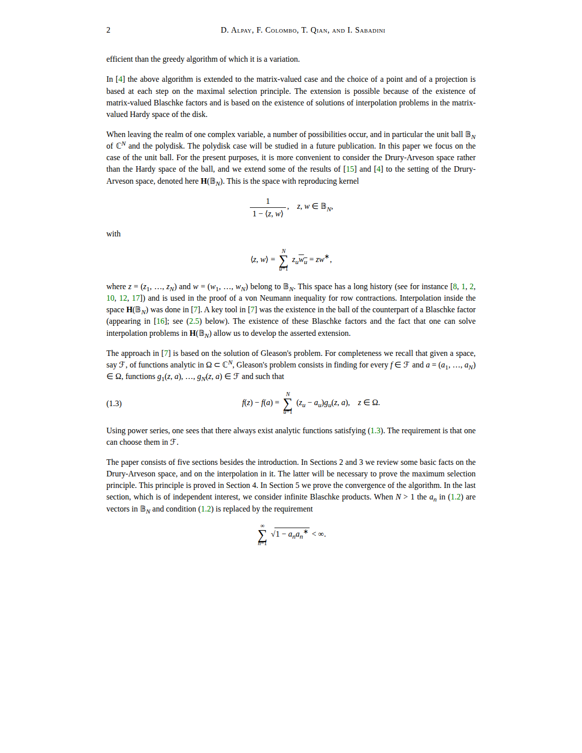2 D. Alpay, F. Colombo, T. Qian, and I. Sabadini
efficient than the greedy algorithm of which it is a variation.
In [4] the above algorithm is extended to the matrix-valued case and the choice of a point and of a projection is based at each step on the maximal selection principle. The extension is possible because of the existence of matrix-valued Blaschke factors and is based on the existence of solutions of interpolation problems in the matrix-valued Hardy space of the disk.
When leaving the realm of one complex variable, a number of possibilities occur, and in particular the unit ball 𝔹N of ℂN and the polydisk. The polydisk case will be studied in a future publication. In this paper we focus on the case of the unit ball. For the present purposes, it is more convenient to consider the Drury-Arveson space rather than the Hardy space of the ball, and we extend some of the results of [15] and [4] to the setting of the Drury-Arveson space, denoted here H(𝔹N). This is the space with reproducing kernel
11 − ⟨z, w⟩, z, w ∈ 𝔹N,
with
⟨z, w⟩ = N∑u=1 zu wu = zw∗,
where z = (z1, …, zN) and w = (w1, …, wN) belong to 𝔹N. This space has a long history (see for instance [8, 1, 2, 10, 12, 17]) and is used in the proof of a von Neumann inequality for row contractions. Interpolation inside the space H(𝔹N) was done in [7]. A key tool in [7] was the existence in the ball of the counterpart of a Blaschke factor (appearing in [16]; see (2.5) below). The existence of these Blaschke factors and the fact that one can solve interpolation problems in H(𝔹N) allow us to develop the asserted extension.
The approach in [7] is based on the solution of Gleason's problem. For completeness we recall that given a space, say ℱ, of functions analytic in Ω ⊂ ℂN, Gleason's problem consists in finding for every f ∈ ℱ and a = (a1, …, aN) ∈ Ω, functions g1(z, a), …, gN(z, a) ∈ ℱ and such that
(1.3) f(z) − f(a) = N∑u=1 (zu − au)gu(z, a), z ∈ Ω.
Using power series, one sees that there always exist analytic functions satisfying (1.3). The requirement is that one can choose them in ℱ.
The paper consists of five sections besides the introduction. In Sections 2 and 3 we review some basic facts on the Drury-Arveson space, and on the interpolation in it. The latter will be necessary to prove the maximum selection principle. This principle is proved in Section 4. In Section 5 we prove the convergence of the algorithm. In the last section, which is of independent interest, we consider infinite Blaschke products. When N > 1 the an in (1.2) are vectors in 𝔹N and condition (1.2) is replaced by the requirement
∞∑n=1 √1 − anan∗ < ∞.